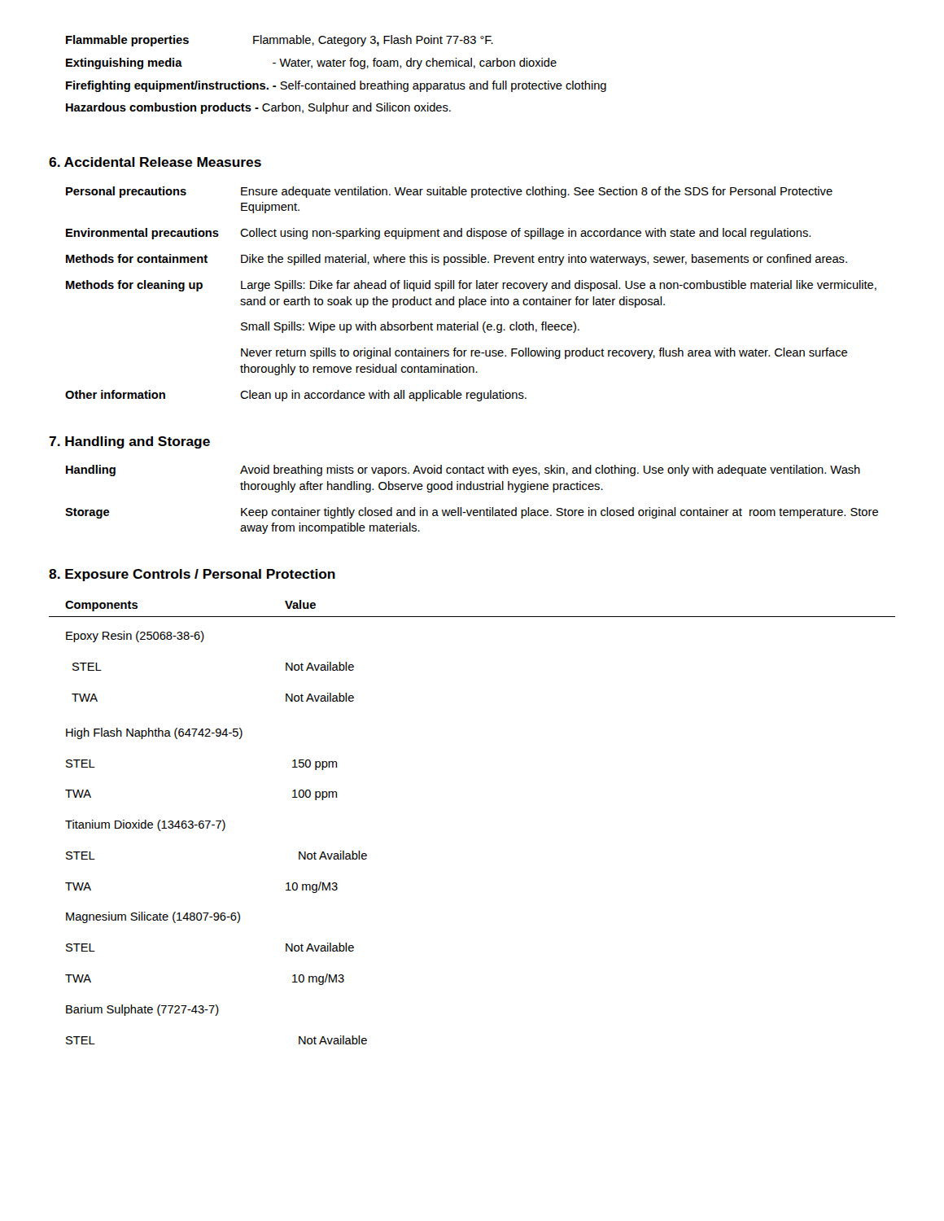Flammable properties
Flammable, Category 3, Flash Point 77-83 °F.
Extinguishing media
- Water, water fog, foam, dry chemical, carbon dioxide
Firefighting equipment/instructions. - Self-contained breathing apparatus and full protective clothing
Hazardous combustion products - Carbon, Sulphur and Silicon oxides.
6. Accidental Release Measures
Personal precautions
Ensure adequate ventilation. Wear suitable protective clothing. See Section 8 of the SDS for Personal Protective Equipment.
Environmental precautions
Collect using non-sparking equipment and dispose of spillage in accordance with state and local regulations.
Methods for containment
Dike the spilled material, where this is possible. Prevent entry into waterways, sewer, basements or confined areas.
Methods for cleaning up
Large Spills: Dike far ahead of liquid spill for later recovery and disposal. Use a non-combustible material like vermiculite, sand or earth to soak up the product and place into a container for later disposal.
Small Spills: Wipe up with absorbent material (e.g. cloth, fleece).
Never return spills to original containers for re-use. Following product recovery, flush area with water. Clean surface thoroughly to remove residual contamination.
Other information
Clean up in accordance with all applicable regulations.
7. Handling and Storage
Handling
Avoid breathing mists or vapors. Avoid contact with eyes, skin, and clothing. Use only with adequate ventilation. Wash thoroughly after handling. Observe good industrial hygiene practices.
Storage
Keep container tightly closed and in a well-ventilated place. Store in closed original container at room temperature. Store away from incompatible materials.
8. Exposure Controls / Personal Protection
| Components | Value | |
| --- | --- | --- |
| Epoxy Resin (25068-38-6) | | |
| STEL | Not Available | |
| TWA | Not Available | |
| High Flash Naphtha (64742-94-5) | | |
| STEL | 150 ppm | |
| TWA | 100 ppm | |
| Titanium Dioxide (13463-67-7) | | |
| STEL | Not Available | |
| TWA | 10 mg/M3 | |
| Magnesium Silicate (14807-96-6) | | |
| STEL | Not Available | |
| TWA | 10 mg/M3 | |
| Barium Sulphate (7727-43-7) | | |
| STEL | Not Available | |